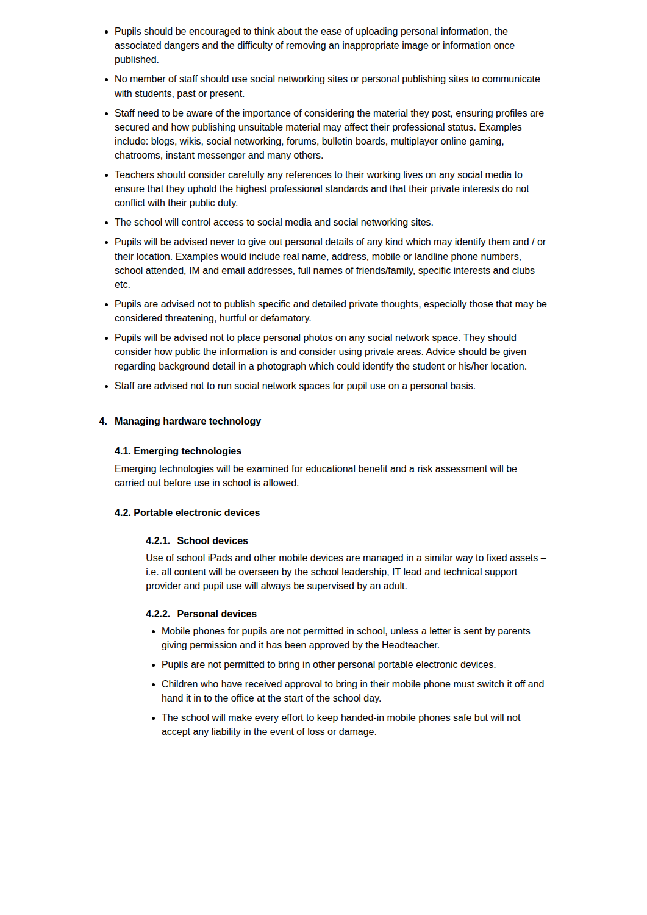Pupils should be encouraged to think about the ease of uploading personal information, the associated dangers and the difficulty of removing an inappropriate image or information once published.
No member of staff should use social networking sites or personal publishing sites to communicate with students, past or present.
Staff need to be aware of the importance of considering the material they post, ensuring profiles are secured and how publishing unsuitable material may affect their professional status. Examples include: blogs, wikis, social networking, forums, bulletin boards, multiplayer online gaming, chatrooms, instant messenger and many others.
Teachers should consider carefully any references to their working lives on any social media to ensure that they uphold the highest professional standards and that their private interests do not conflict with their public duty.
The school will control access to social media and social networking sites.
Pupils will be advised never to give out personal details of any kind which may identify them and / or their location. Examples would include real name, address, mobile or landline phone numbers, school attended, IM and email addresses, full names of friends/family, specific interests and clubs etc.
Pupils are advised not to publish specific and detailed private thoughts, especially those that may be considered threatening, hurtful or defamatory.
Pupils will be advised not to place personal photos on any social network space. They should consider how public the information is and consider using private areas. Advice should be given regarding background detail in a photograph which could identify the student or his/her location.
Staff are advised not to run social network spaces for pupil use on a personal basis.
4. Managing hardware technology
4.1. Emerging technologies
Emerging technologies will be examined for educational benefit and a risk assessment will be carried out before use in school is allowed.
4.2. Portable electronic devices
4.2.1. School devices
Use of school iPads and other mobile devices are managed in a similar way to fixed assets – i.e. all content will be overseen by the school leadership, IT lead and technical support provider and pupil use will always be supervised by an adult.
4.2.2. Personal devices
Mobile phones for pupils are not permitted in school, unless a letter is sent by parents giving permission and it has been approved by the Headteacher.
Pupils are not permitted to bring in other personal portable electronic devices.
Children who have received approval to bring in their mobile phone must switch it off and hand it in to the office at the start of the school day.
The school will make every effort to keep handed-in mobile phones safe but will not accept any liability in the event of loss or damage.